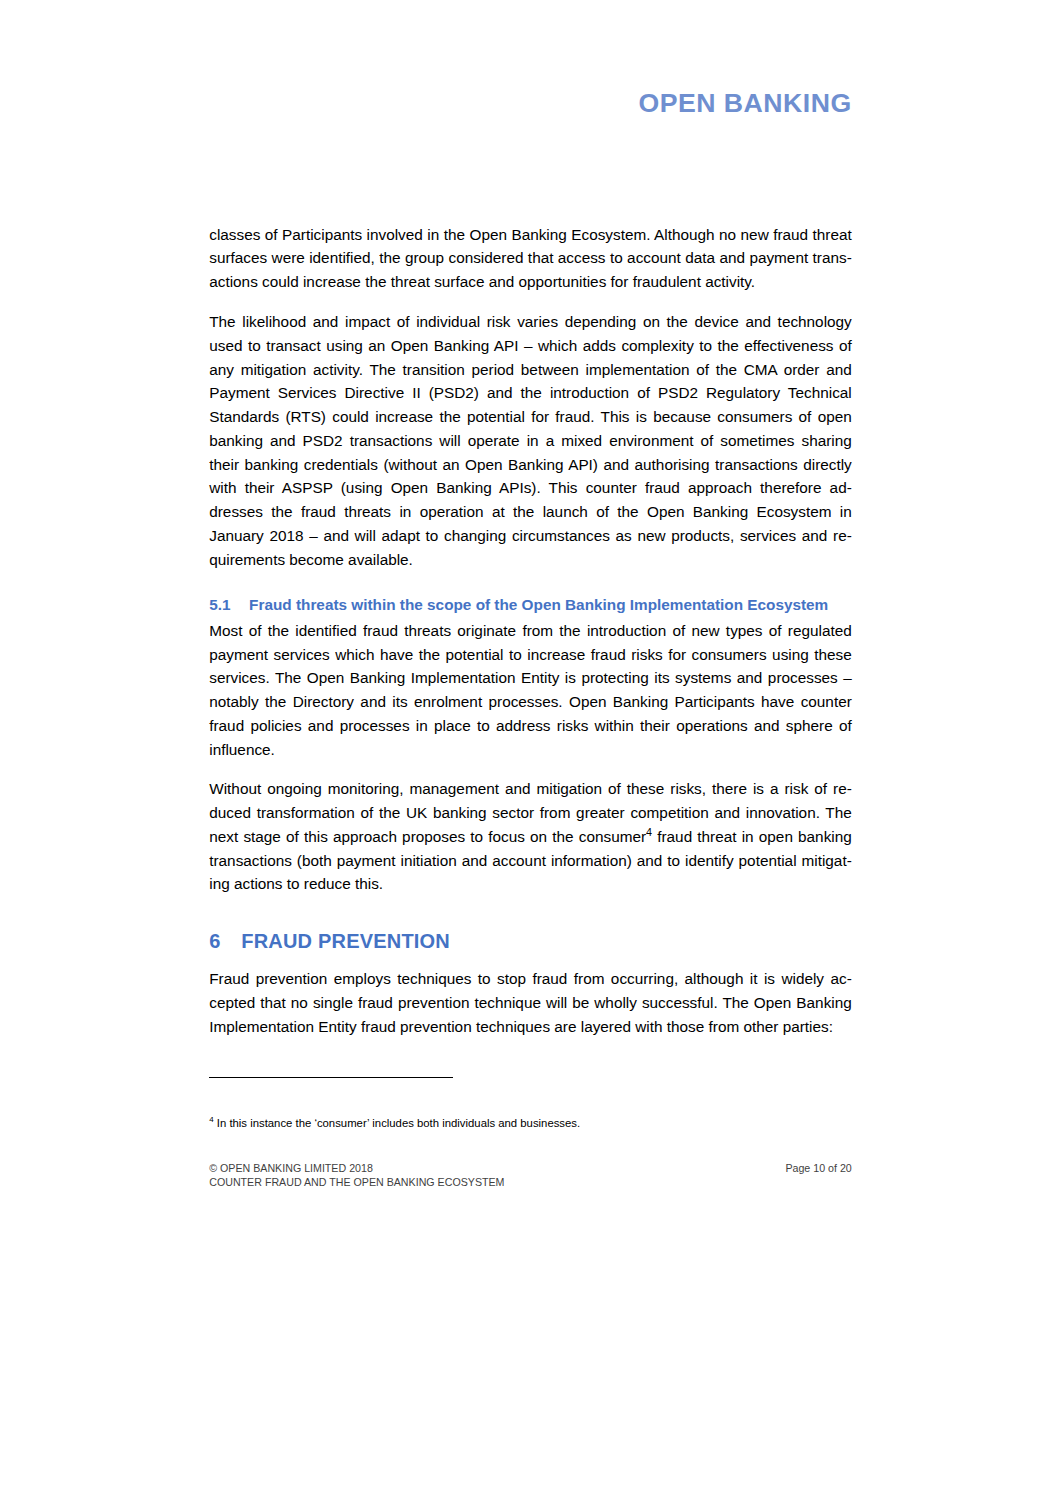OPEN BANKING
classes of Participants involved in the Open Banking Ecosystem. Although no new fraud threat surfaces were identified, the group considered that access to account data and payment transactions could increase the threat surface and opportunities for fraudulent activity.
The likelihood and impact of individual risk varies depending on the device and technology used to transact using an Open Banking API – which adds complexity to the effectiveness of any mitigation activity. The transition period between implementation of the CMA order and Payment Services Directive II (PSD2) and the introduction of PSD2 Regulatory Technical Standards (RTS) could increase the potential for fraud. This is because consumers of open banking and PSD2 transactions will operate in a mixed environment of sometimes sharing their banking credentials (without an Open Banking API) and authorising transactions directly with their ASPSP (using Open Banking APIs). This counter fraud approach therefore addresses the fraud threats in operation at the launch of the Open Banking Ecosystem in January 2018 – and will adapt to changing circumstances as new products, services and requirements become available.
5.1 Fraud threats within the scope of the Open Banking Implementation Ecosystem
Most of the identified fraud threats originate from the introduction of new types of regulated payment services which have the potential to increase fraud risks for consumers using these services. The Open Banking Implementation Entity is protecting its systems and processes – notably the Directory and its enrolment processes. Open Banking Participants have counter fraud policies and processes in place to address risks within their operations and sphere of influence.
Without ongoing monitoring, management and mitigation of these risks, there is a risk of reduced transformation of the UK banking sector from greater competition and innovation. The next stage of this approach proposes to focus on the consumer4 fraud threat in open banking transactions (both payment initiation and account information) and to identify potential mitigating actions to reduce this.
6 FRAUD PREVENTION
Fraud prevention employs techniques to stop fraud from occurring, although it is widely accepted that no single fraud prevention technique will be wholly successful. The Open Banking Implementation Entity fraud prevention techniques are layered with those from other parties:
4 In this instance the ‘consumer’ includes both individuals and businesses.
© OPEN BANKING LIMITED 2018
COUNTER FRAUD AND THE OPEN BANKING ECOSYSTEM
Page 10 of 20